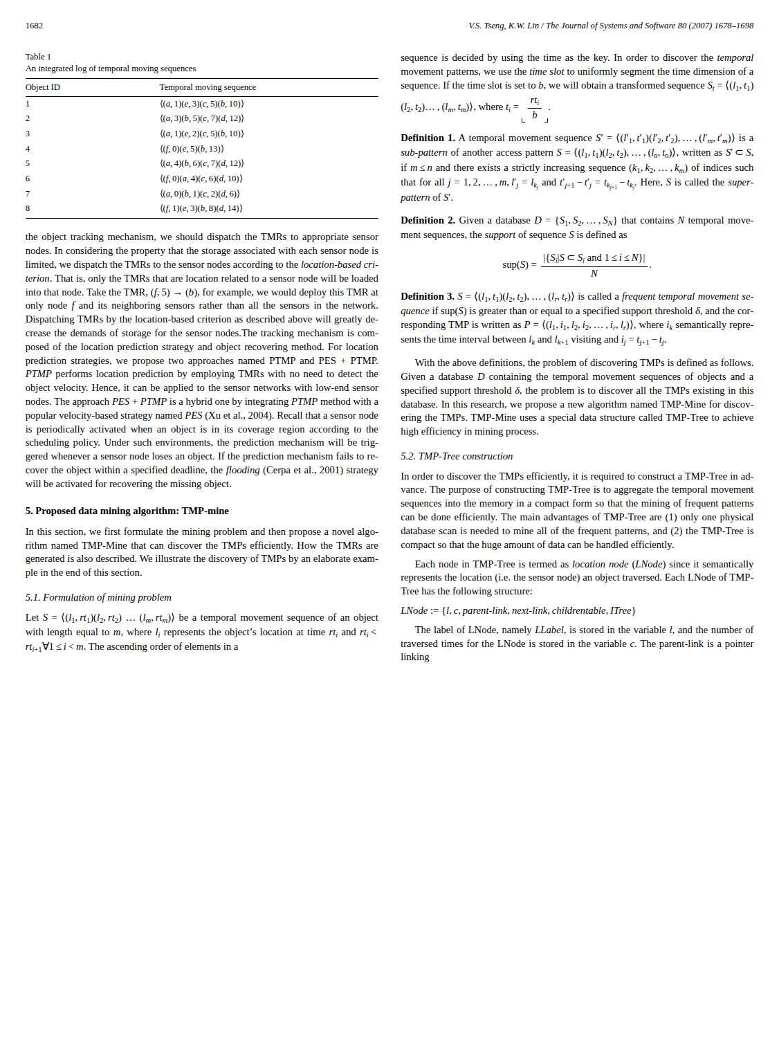1682 V.S. Tseng, K.W. Lin / The Journal of Systems and Software 80 (2007) 1678–1698
Table 1 An integrated log of temporal moving sequences
| Object ID | Temporal moving sequence |
| --- | --- |
| 1 | ⟨( a , 1)( e , 3)( c , 5)( b , 10)⟩ |
| 2 | ⟨( a , 3)( b , 5)( c , 7)( d , 12)⟩ |
| 3 | ⟨( a , 1)( e , 2)( c , 5)( b , 10)⟩ |
| 4 | ⟨( f , 0)( e , 5)( b , 13)⟩ |
| 5 | ⟨( a , 4)( b , 6)( c , 7)( d , 12)⟩ |
| 6 | ⟨( f , 0)( a , 4)( c , 6)( d , 10)⟩ |
| 7 | ⟨( a , 0)( b , 1)( c , 2)( d , 6)⟩ |
| 8 | ⟨( f , 1)( e , 3)( b , 8)( d , 14)⟩ |
the object tracking mechanism, we should dispatch the TMRs to appropriate sensor nodes. In considering the property that the storage associated with each sensor node is limited, we dispatch the TMRs to the sensor nodes according to the location-based criterion. That is, only the TMRs that are location related to a sensor node will be loaded into that node. Take the TMR, (f, 5) → (b), for example, we would deploy this TMR at only node f and its neighboring sensors rather than all the sensors in the network. Dispatching TMRs by the location-based criterion as described above will greatly decrease the demands of storage for the sensor nodes.The tracking mechanism is composed of the location prediction strategy and object recovering method. For location prediction strategies, we propose two approaches named PTMP and PES + PTMP. PTMP performs location prediction by employing TMRs with no need to detect the object velocity. Hence, it can be applied to the sensor networks with low-end sensor nodes. The approach PES + PTMP is a hybrid one by integrating PTMP method with a popular velocity-based strategy named PES (Xu et al., 2004). Recall that a sensor node is periodically activated when an object is in its coverage region according to the scheduling policy. Under such environments, the prediction mechanism will be triggered whenever a sensor node loses an object. If the prediction mechanism fails to recover the object within a specified deadline, the flooding (Cerpa et al., 2001) strategy will be activated for recovering the missing object.
5. Proposed data mining algorithm: TMP-mine
In this section, we first formulate the mining problem and then propose a novel algorithm named TMP-Mine that can discover the TMPs efficiently. How the TMRs are generated is also described. We illustrate the discovery of TMPs by an elaborate example in the end of this section.
5.1. Formulation of mining problem
Let S = ⟨(l1, rt1)(l2, rt2) … (lm, rtm)⟩ be a temporal movement sequence of an object with length equal to m, where li represents the object’s location at time rti and rti < rti+1∀1 ≤ i < m. The ascending order of elements in a
sequence is decided by using the time as the key. In order to discover the temporal movement patterns, we use the time slot to uniformly segment the time dimension of a sequence. If the time slot is set to b, we will obtain a transformed sequence St = ⟨(l1, t1)(l2, t2)… , (lm, tm)⟩, where ti = rti b.
Definition 1. A temporal movement sequence S′ = ⟨(l′1, t′1)(l′2, t′2), … , (l′m, t′m)⟩ is a sub-pattern of another access pattern S = ⟨(l1, t1)(l2, t2), … , (ln, tn)⟩, written as S′ ⊂ S, if m ≤ n and there exists a strictly increasing sequence (k1, k2, … , km) of indices such that for all j = 1, 2, … , m, l′j = lkj and t′j+1 − t′j = tkj+1 − tkj. Here, S is called the super-pattern of S′.
Definition 2. Given a database D = {S1, S2, … , SN} that contains N temporal movement sequences, the support of sequence S is defined as
sup(S) = |{Si|S ⊂ Si and 1 ≤ i ≤ N}|N.
Definition 3. S = ⟨(l1, t1)(l2, t2), … , (lr, tr)⟩ is called a frequent temporal movement sequence if sup(S) is greater than or equal to a specified support threshold δ, and the corresponding TMP is written as P = ⟨(l1, i1, l2, i2, … , ir, lr)⟩, where ik semantically represents the time interval between lk and lk+1 visiting and ij = tj+1 − tj.
With the above definitions, the problem of discovering TMPs is defined as follows. Given a database D containing the temporal movement sequences of objects and a specified support threshold δ, the problem is to discover all the TMPs existing in this database. In this research, we propose a new algorithm named TMP-Mine for discovering the TMPs. TMP-Mine uses a special data structure called TMP-Tree to achieve high efficiency in mining process.
5.2. TMP-Tree construction
In order to discover the TMPs efficiently, it is required to construct a TMP-Tree in advance. The purpose of constructing TMP-Tree is to aggregate the temporal movement sequences into the memory in a compact form so that the mining of frequent patterns can be done efficiently. The main advantages of TMP-Tree are (1) only one physical database scan is needed to mine all of the frequent patterns, and (2) the TMP-Tree is compact so that the huge amount of data can be handled efficiently.
Each node in TMP-Tree is termed as location node (LNode) since it semantically represents the location (i.e. the sensor node) an object traversed. Each LNode of TMP-Tree has the following structure:
LNode := {l, c, parent-link, next-link, childrentable, ITree}
The label of LNode, namely LLabel, is stored in the variable l, and the number of traversed times for the LNode is stored in the variable c. The parent-link is a pointer linking